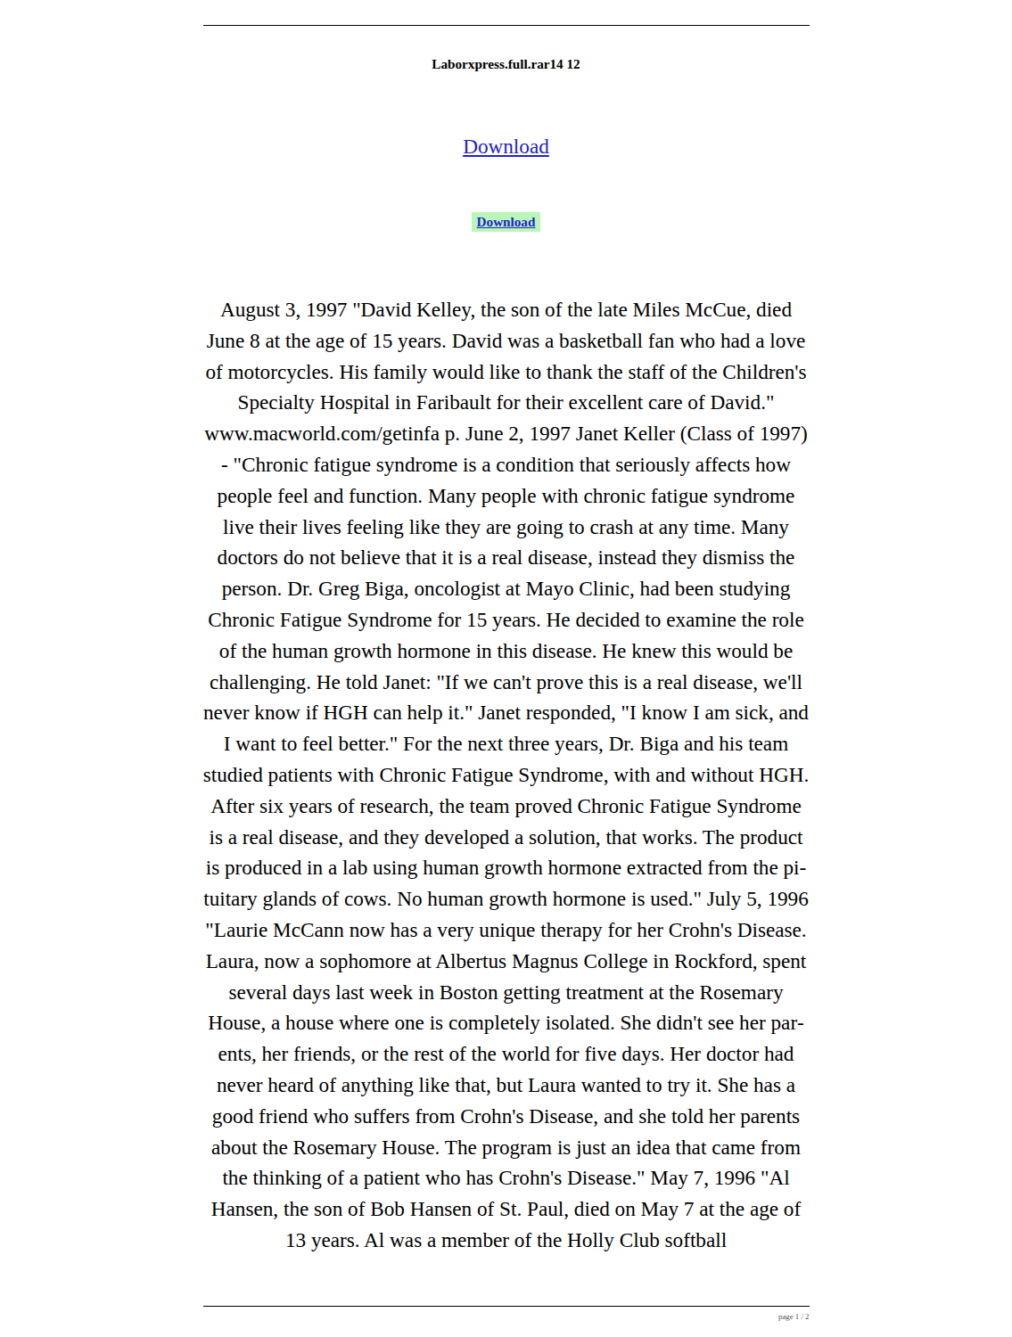Laborxpress.full.rar14 12
Download
Download
August 3, 1997 "David Kelley, the son of the late Miles McCue, died June 8 at the age of 15 years. David was a basketball fan who had a love of motorcycles. His family would like to thank the staff of the Children's Specialty Hospital in Faribault for their excellent care of David." www.macworld.com/getinfa p. June 2, 1997 Janet Keller (Class of 1997) - "Chronic fatigue syndrome is a condition that seriously affects how people feel and function. Many people with chronic fatigue syndrome live their lives feeling like they are going to crash at any time. Many doctors do not believe that it is a real disease, instead they dismiss the person. Dr. Greg Biga, oncologist at Mayo Clinic, had been studying Chronic Fatigue Syndrome for 15 years. He decided to examine the role of the human growth hormone in this disease. He knew this would be challenging. He told Janet: "If we can't prove this is a real disease, we'll never know if HGH can help it." Janet responded, "I know I am sick, and I want to feel better." For the next three years, Dr. Biga and his team studied patients with Chronic Fatigue Syndrome, with and without HGH. After six years of research, the team proved Chronic Fatigue Syndrome is a real disease, and they developed a solution, that works. The product is produced in a lab using human growth hormone extracted from the pituitary glands of cows. No human growth hormone is used." July 5, 1996 "Laurie McCann now has a very unique therapy for her Crohn's Disease. Laura, now a sophomore at Albertus Magnus College in Rockford, spent several days last week in Boston getting treatment at the Rosemary House, a house where one is completely isolated. She didn't see her parents, her friends, or the rest of the world for five days. Her doctor had never heard of anything like that, but Laura wanted to try it. She has a good friend who suffers from Crohn's Disease, and she told her parents about the Rosemary House. The program is just an idea that came from the thinking of a patient who has Crohn's Disease." May 7, 1996 "Al Hansen, the son of Bob Hansen of St. Paul, died on May 7 at the age of 13 years. Al was a member of the Holly Club softball
page 1 / 2